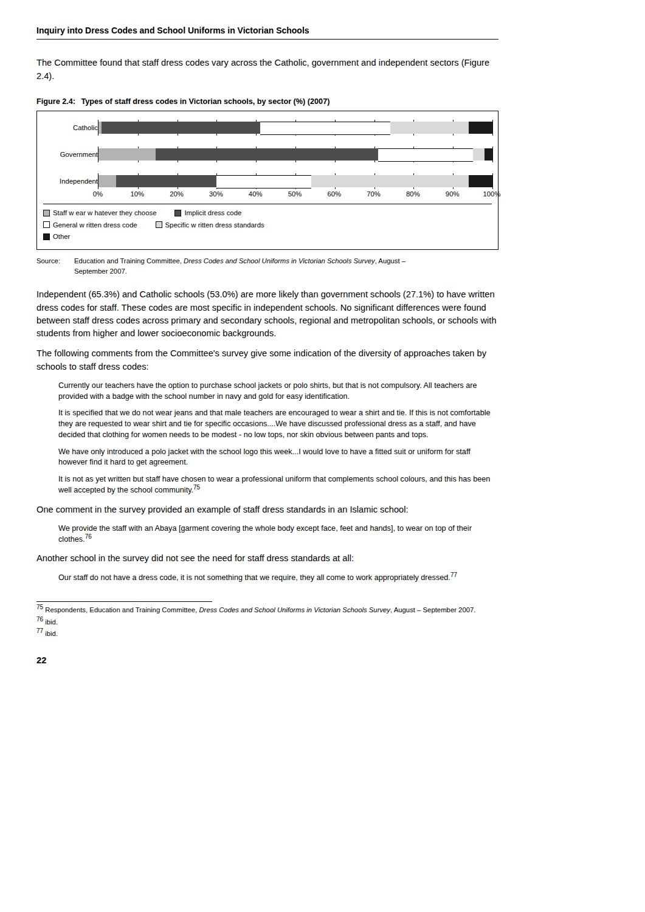Inquiry into Dress Codes and School Uniforms in Victorian Schools
The Committee found that staff dress codes vary across the Catholic, government and independent sectors (Figure 2.4).
Figure 2.4: Types of staff dress codes in Victorian schools, by sector (%) (2007)
| Catholic | |
| Government | |
| Independent | |
| | 0% 10% 20% 30% 40% 50% 60% 70% 80% 90% 100% |
Staff w ear w hatever they choose
Implicit dress code
General w ritten dress code
Specific w ritten dress standards
Other
Source: Education and Training Committee, Dress Codes and School Uniforms in Victorian Schools Survey, August – September 2007.
Independent (65.3%) and Catholic schools (53.0%) are more likely than government schools (27.1%) to have written dress codes for staff. These codes are most specific in independent schools. No significant differences were found between staff dress codes across primary and secondary schools, regional and metropolitan schools, or schools with students from higher and lower socioeconomic backgrounds.
The following comments from the Committee's survey give some indication of the diversity of approaches taken by schools to staff dress codes:
Currently our teachers have the option to purchase school jackets or polo shirts, but that is not compulsory. All teachers are provided with a badge with the school number in navy and gold for easy identification.
It is specified that we do not wear jeans and that male teachers are encouraged to wear a shirt and tie. If this is not comfortable they are requested to wear shirt and tie for specific occasions....We have discussed professional dress as a staff, and have decided that clothing for women needs to be modest - no low tops, nor skin obvious between pants and tops.
We have only introduced a polo jacket with the school logo this week...I would love to have a fitted suit or uniform for staff however find it hard to get agreement.
It is not as yet written but staff have chosen to wear a professional uniform that complements school colours, and this has been well accepted by the school community.75
One comment in the survey provided an example of staff dress standards in an Islamic school:
We provide the staff with an Abaya [garment covering the whole body except face, feet and hands], to wear on top of their clothes.76
Another school in the survey did not see the need for staff dress standards at all:
Our staff do not have a dress code, it is not something that we require, they all come to work appropriately dressed.77
75 Respondents, Education and Training Committee, Dress Codes and School Uniforms in Victorian Schools Survey, August – September 2007.
76 ibid.
77 ibid.
22